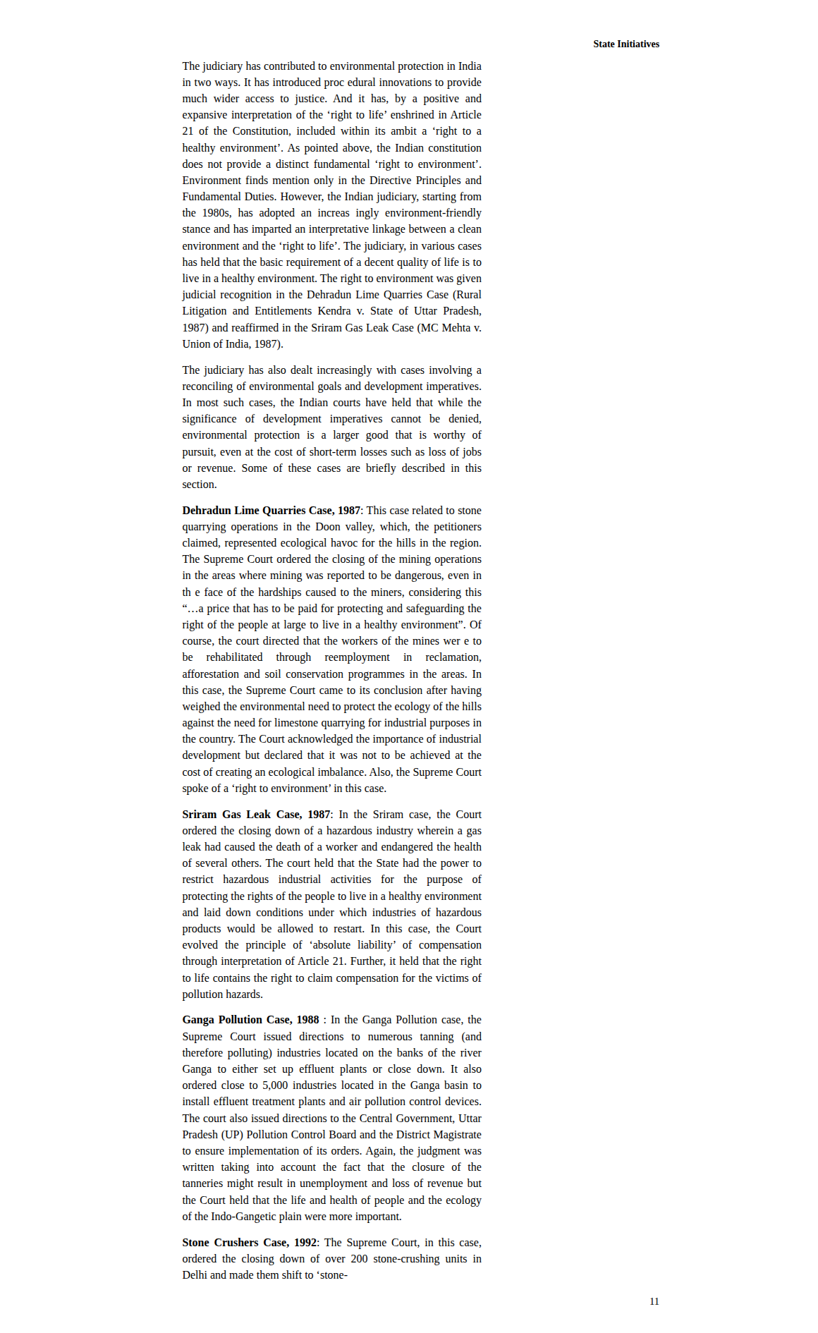State Initiatives
The judiciary has contributed to environmental protection in India in two ways. It has introduced proc edural innovations to provide much wider access to justice. And it has, by a positive and expansive interpretation of the ‘right to life’ enshrined in Article 21 of the Constitution, included within its ambit a ‘right to a healthy environment’. As pointed above, the Indian constitution does not provide a distinct fundamental ‘right to environment’. Environment finds mention only in the Directive Principles and Fundamental Duties. However, the Indian judiciary, starting from the 1980s, has adopted an increas ingly environment-friendly stance and has imparted an interpretative linkage between a clean environment and the ‘right to life’. The judiciary, in various cases has held that the basic requirement of a decent quality of life is to live in a healthy environment. The right to environment was given judicial recognition in the Dehradun Lime Quarries Case (Rural Litigation and Entitlements Kendra v. State of Uttar Pradesh, 1987) and reaffirmed in the Sriram Gas Leak Case (MC Mehta v. Union of India, 1987).
The judiciary has also dealt increasingly with cases involving a reconciling of environmental goals and development imperatives. In most such cases, the Indian courts have held that while the significance of development imperatives cannot be denied, environmental protection is a larger good that is worthy of pursuit, even at the cost of short-term losses such as loss of jobs or revenue. Some of these cases are briefly described in this section.
Dehradun Lime Quarries Case, 1987: This case related to stone quarrying operations in the Doon valley, which, the petitioners claimed, represented ecological havoc for the hills in the region. The Supreme Court ordered the closing of the mining operations in the areas where mining was reported to be dangerous, even in th e face of the hardships caused to the miners, considering this “…a price that has to be paid for protecting and safeguarding the right of the people at large to live in a healthy environment”. Of course, the court directed that the workers of the mines wer e to be rehabilitated through reemployment in reclamation, afforestation and soil conservation programmes in the areas. In this case, the Supreme Court came to its conclusion after having weighed the environmental need to protect the ecology of the hills against the need for limestone quarrying for industrial purposes in the country. The Court acknowledged the importance of industrial development but declared that it was not to be achieved at the cost of creating an ecological imbalance. Also, the Supreme Court spoke of a ‘right to environment’ in this case.
Sriram Gas Leak Case, 1987: In the Sriram case, the Court ordered the closing down of a hazardous industry wherein a gas leak had caused the death of a worker and endangered the health of several others. The court held that the State had the power to restrict hazardous industrial activities for the purpose of protecting the rights of the people to live in a healthy environment and laid down conditions under which industries of hazardous products would be allowed to restart. In this case, the Court evolved the principle of ‘absolute liability’ of compensation through interpretation of Article 21. Further, it held that the right to life contains the right to claim compensation for the victims of pollution hazards.
Ganga Pollution Case, 1988 : In the Ganga Pollution case, the Supreme Court issued directions to numerous tanning (and therefore polluting) industries located on the banks of the river Ganga to either set up effluent plants or close down. It also ordered close to 5,000 industries located in the Ganga basin to install effluent treatment plants and air pollution control devices. The court also issued directions to the Central Government, Uttar Pradesh (UP) Pollution Control Board and the District Magistrate to ensure implementation of its orders. Again, the judgment was written taking into account the fact that the closure of the tanneries might result in unemployment and loss of revenue but the Court held that the life and health of people and the ecology of the Indo-Gangetic plain were more important.
Stone Crushers Case, 1992: The Supreme Court, in this case, ordered the closing down of over 200 stone-crushing units in Delhi and made them shift to ‘stone-
11